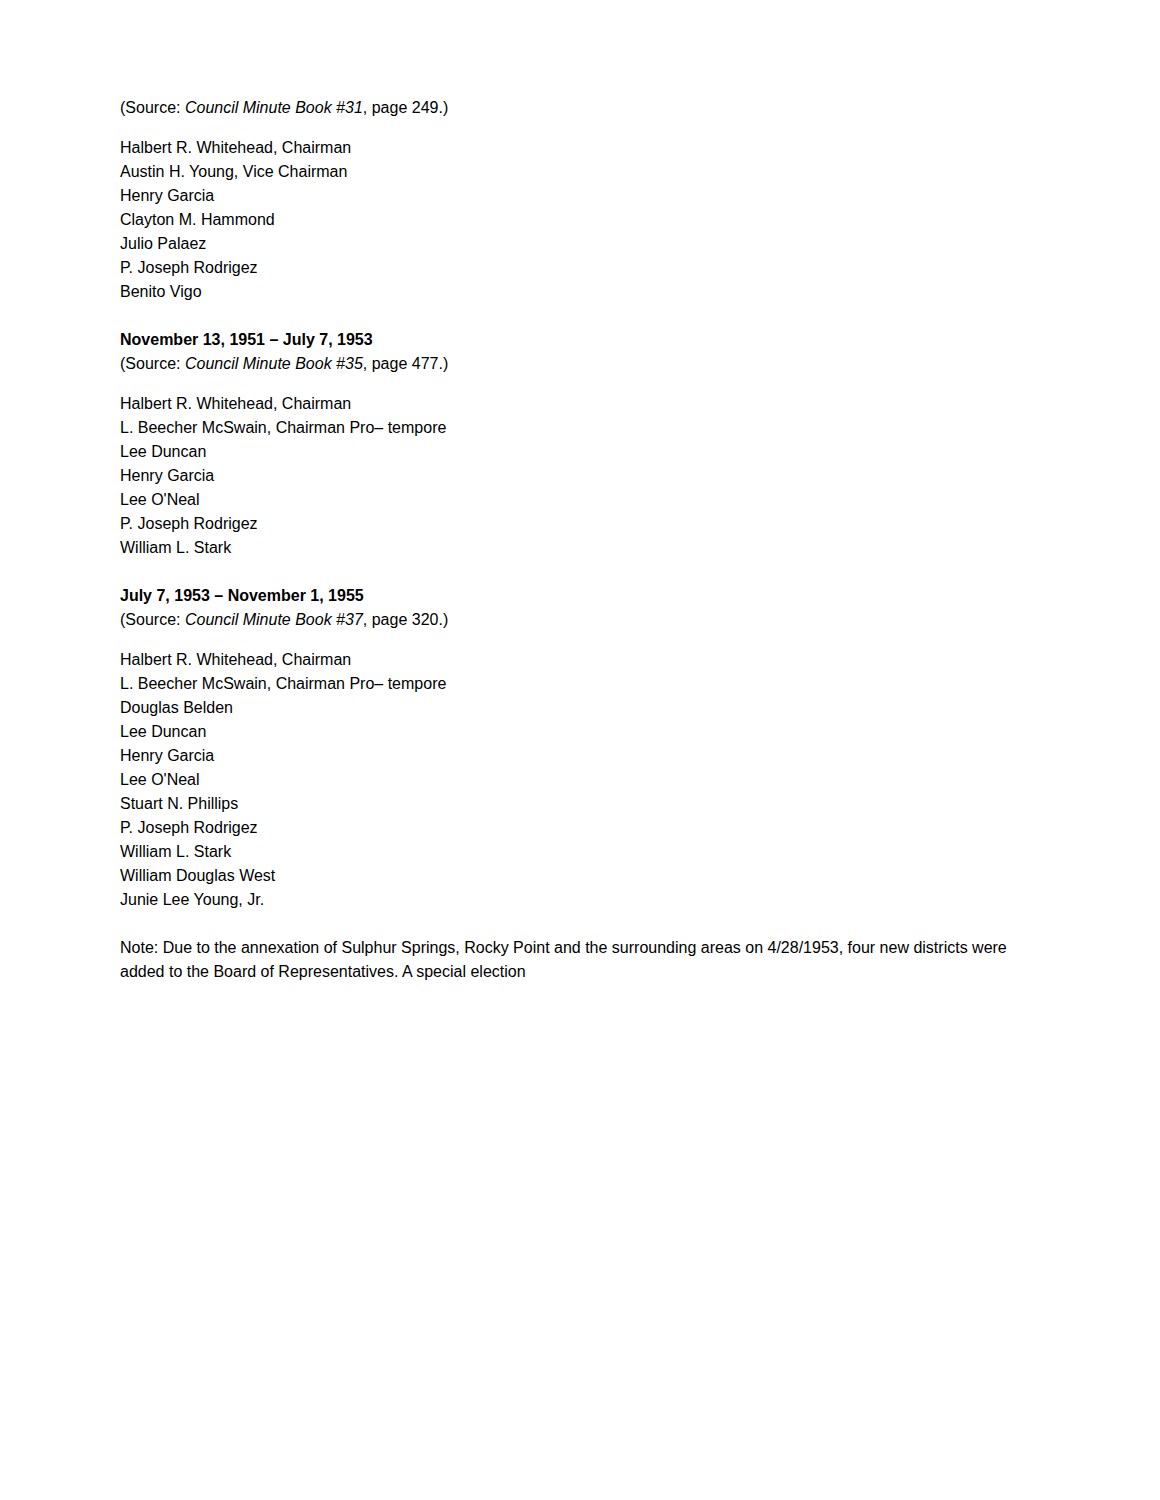(Source: Council Minute Book #31, page 249.)
Halbert R. Whitehead, Chairman
Austin H. Young, Vice Chairman
Henry Garcia
Clayton M. Hammond
Julio Palaez
P. Joseph Rodrigez
Benito Vigo
November 13, 1951 – July 7, 1953
(Source: Council Minute Book #35, page 477.)
Halbert R. Whitehead, Chairman
L. Beecher McSwain, Chairman Pro– tempore
Lee Duncan
Henry Garcia
Lee O'Neal
P. Joseph Rodrigez
William L. Stark
July 7, 1953 – November 1, 1955
(Source: Council Minute Book #37, page 320.)
Halbert R. Whitehead, Chairman
L. Beecher McSwain, Chairman Pro– tempore
Douglas Belden
Lee Duncan
Henry Garcia
Lee O'Neal
Stuart N. Phillips
P. Joseph Rodrigez
William L. Stark
William Douglas West
Junie Lee Young, Jr.
Note: Due to the annexation of Sulphur Springs, Rocky Point and the surrounding areas on 4/28/1953, four new districts were added to the Board of Representatives. A special election